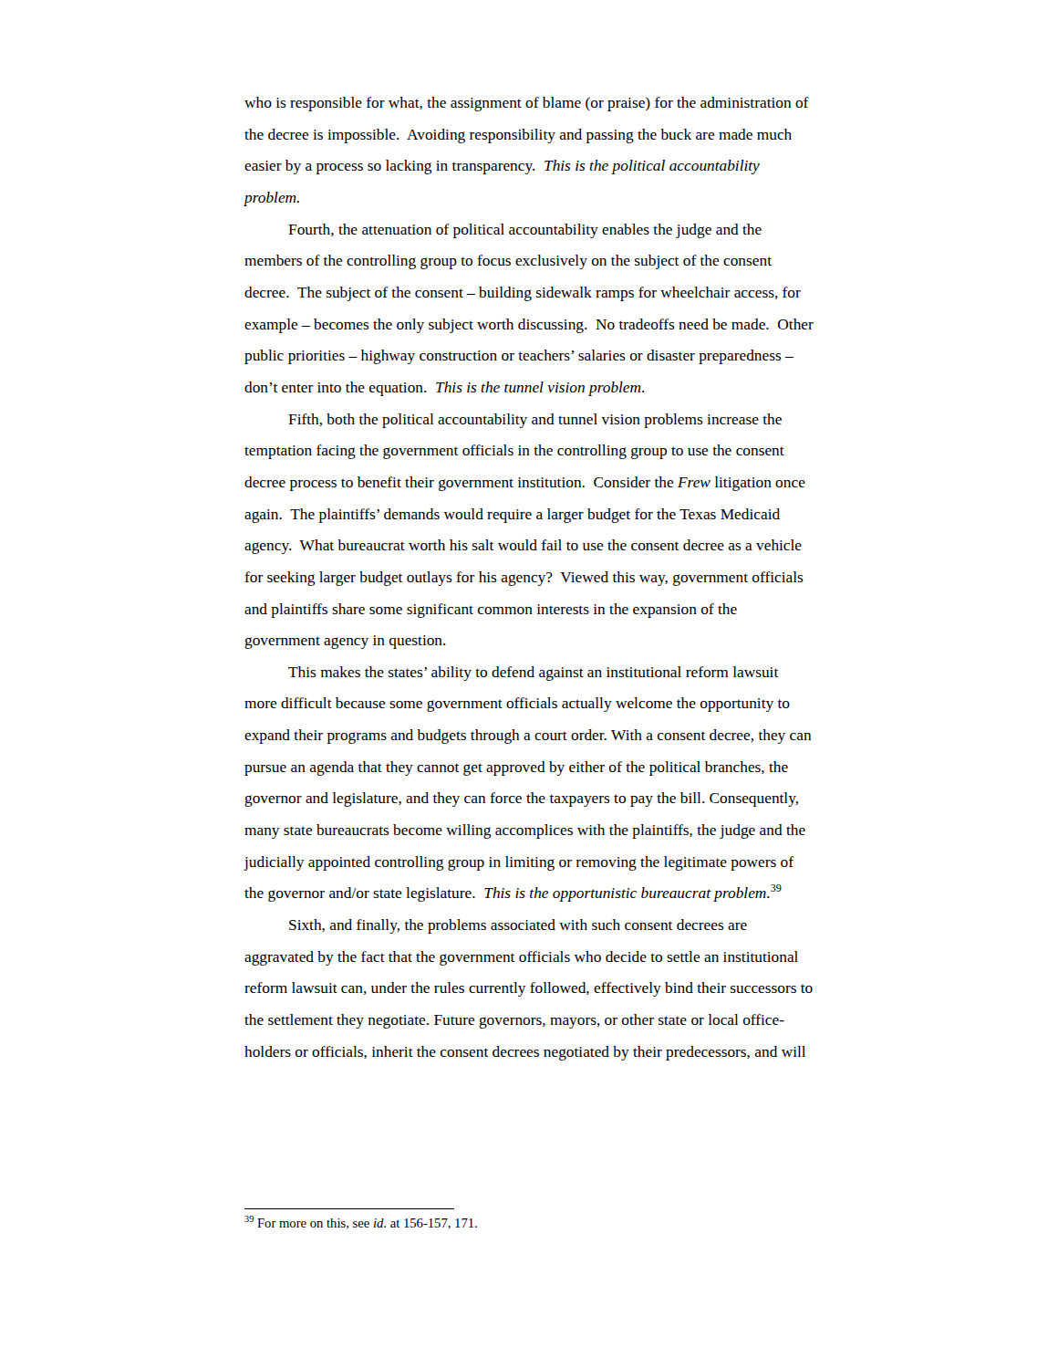who is responsible for what, the assignment of blame (or praise) for the administration of the decree is impossible. Avoiding responsibility and passing the buck are made much easier by a process so lacking in transparency. This is the political accountability problem.
Fourth, the attenuation of political accountability enables the judge and the members of the controlling group to focus exclusively on the subject of the consent decree. The subject of the consent – building sidewalk ramps for wheelchair access, for example – becomes the only subject worth discussing. No tradeoffs need be made. Other public priorities – highway construction or teachers’ salaries or disaster preparedness – don’t enter into the equation. This is the tunnel vision problem.
Fifth, both the political accountability and tunnel vision problems increase the temptation facing the government officials in the controlling group to use the consent decree process to benefit their government institution. Consider the Frew litigation once again. The plaintiffs’ demands would require a larger budget for the Texas Medicaid agency. What bureaucrat worth his salt would fail to use the consent decree as a vehicle for seeking larger budget outlays for his agency? Viewed this way, government officials and plaintiffs share some significant common interests in the expansion of the government agency in question.
This makes the states’ ability to defend against an institutional reform lawsuit more difficult because some government officials actually welcome the opportunity to expand their programs and budgets through a court order. With a consent decree, they can pursue an agenda that they cannot get approved by either of the political branches, the governor and legislature, and they can force the taxpayers to pay the bill. Consequently, many state bureaucrats become willing accomplices with the plaintiffs, the judge and the judicially appointed controlling group in limiting or removing the legitimate powers of the governor and/or state legislature. This is the opportunistic bureaucrat problem.39
Sixth, and finally, the problems associated with such consent decrees are aggravated by the fact that the government officials who decide to settle an institutional reform lawsuit can, under the rules currently followed, effectively bind their successors to the settlement they negotiate. Future governors, mayors, or other state or local office-holders or officials, inherit the consent decrees negotiated by their predecessors, and will
39 For more on this, see id. at 156-157, 171.